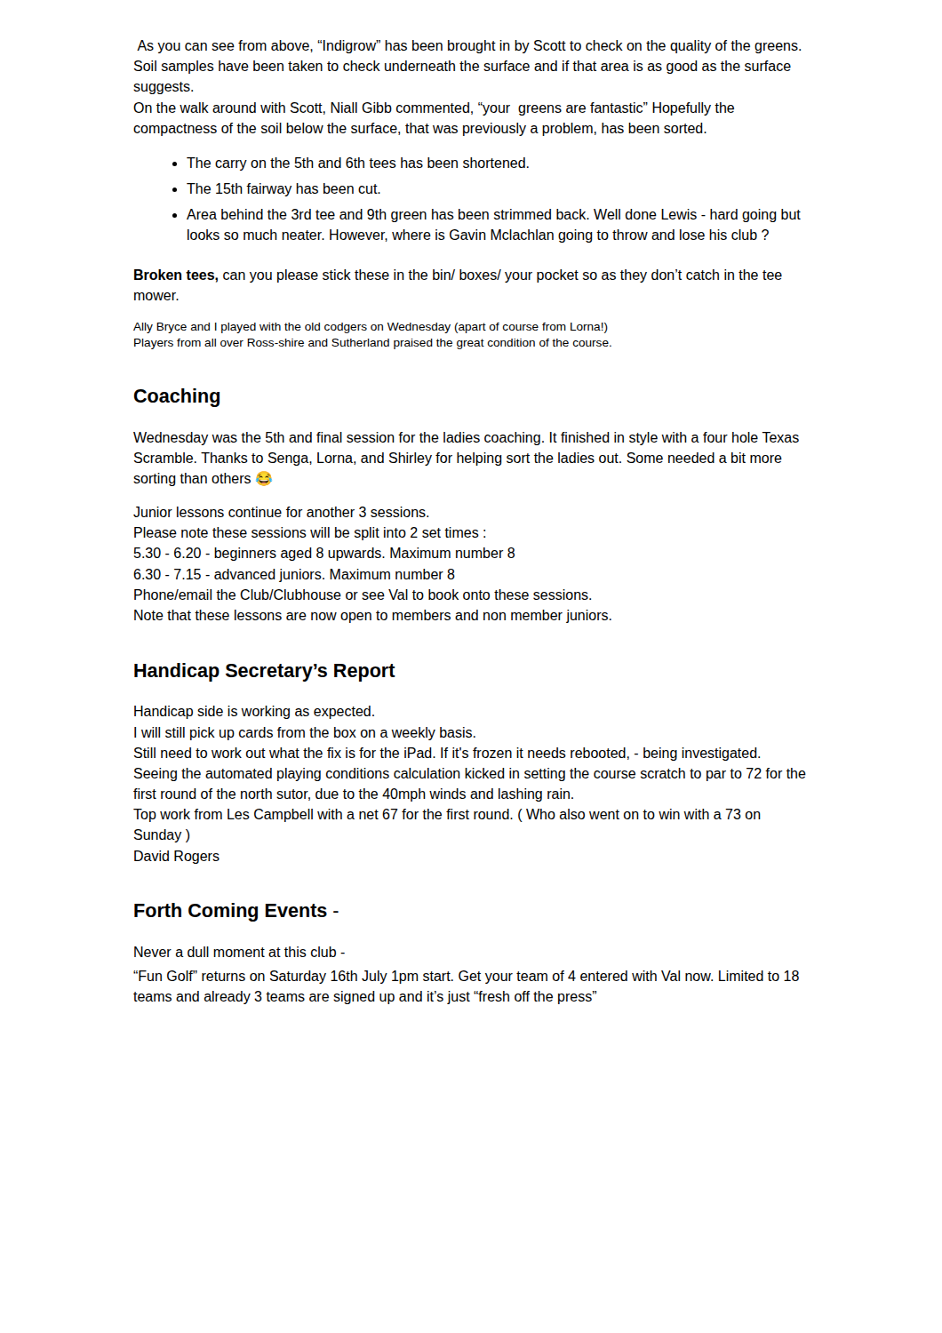As you can see from above, “Indigrow” has been brought in by Scott to check on the quality of the greens. Soil samples have been taken to check underneath the surface and if that area is as good as the surface suggests.
On the walk around with Scott, Niall Gibb commented, “your greens are fantastic” Hopefully the compactness of the soil below the surface, that was previously a problem, has been sorted.
The carry on the 5th and 6th tees has been shortened.
The 15th fairway has been cut.
Area behind the 3rd tee and 9th green has been strimmed back. Well done Lewis - hard going but looks so much neater. However, where is Gavin Mclachlan going to throw and lose his club ?
Broken tees, can you please stick these in the bin/ boxes/ your pocket so as they don’t catch in the tee mower.
Ally Bryce and I played with the old codgers on Wednesday (apart of course from Lorna!)
Players from all over Ross-shire and Sutherland praised the great condition of the course.
Coaching
Wednesday was the 5th and final session for the ladies coaching. It finished in style with a four hole Texas Scramble. Thanks to Senga, Lorna, and Shirley for helping sort the ladies out. Some needed a bit more sorting than others 😂
Junior lessons continue for another 3 sessions.
Please note these sessions will be split into 2 set times :
5.30 - 6.20 - beginners aged 8 upwards. Maximum number 8
6.30 - 7.15 - advanced juniors. Maximum number 8
Phone/email the Club/Clubhouse or see Val to book onto these sessions.
Note that these lessons are now open to members and non member juniors.
Handicap Secretary’s Report
Handicap side is working as expected.
I will still pick up cards from the box on a weekly basis.
Still need to work out what the fix is for the iPad. If it's frozen it needs rebooted, - being investigated.
Seeing the automated playing conditions calculation kicked in setting the course scratch to par to 72 for the first round of the north sutor, due to the 40mph winds and lashing rain.
Top work from Les Campbell with a net 67 for the first round. ( Who also went on to win with a 73 on Sunday )
David Rogers
Forth Coming Events -
Never a dull moment at this club -
“Fun Golf” returns on Saturday 16th July 1pm start. Get your team of 4 entered with Val now. Limited to 18 teams and already 3 teams are signed up and it’s just “fresh off the press”